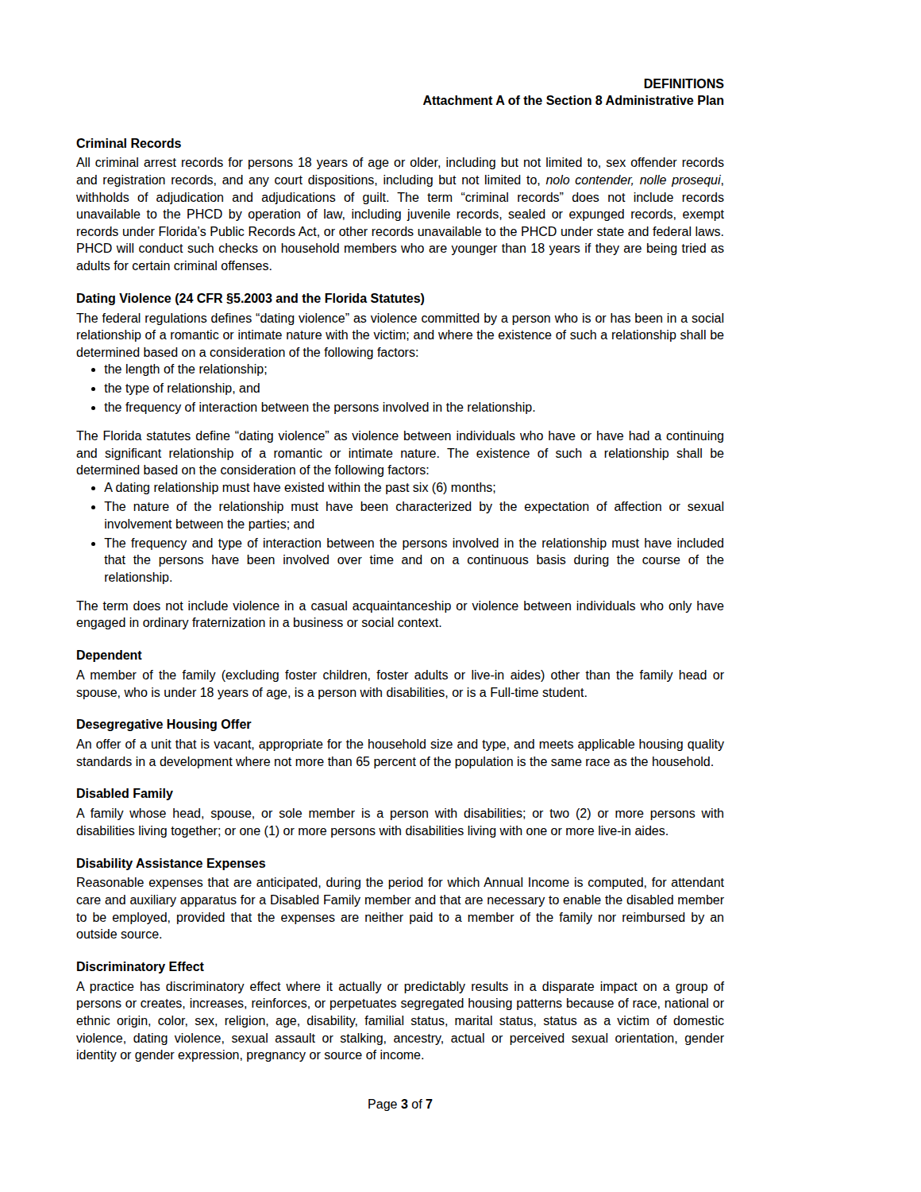DEFINITIONS
Attachment A of the Section 8 Administrative Plan
Criminal Records
All criminal arrest records for persons 18 years of age or older, including but not limited to, sex offender records and registration records, and any court dispositions, including but not limited to, nolo contender, nolle prosequi, withholds of adjudication and adjudications of guilt. The term “criminal records” does not include records unavailable to the PHCD by operation of law, including juvenile records, sealed or expunged records, exempt records under Florida’s Public Records Act, or other records unavailable to the PHCD under state and federal laws. PHCD will conduct such checks on household members who are younger than 18 years if they are being tried as adults for certain criminal offenses.
Dating Violence (24 CFR §5.2003 and the Florida Statutes)
The federal regulations defines “dating violence” as violence committed by a person who is or has been in a social relationship of a romantic or intimate nature with the victim; and where the existence of such a relationship shall be determined based on a consideration of the following factors:
the length of the relationship;
the type of relationship, and
the frequency of interaction between the persons involved in the relationship.
The Florida statutes define “dating violence” as violence between individuals who have or have had a continuing and significant relationship of a romantic or intimate nature. The existence of such a relationship shall be determined based on the consideration of the following factors:
A dating relationship must have existed within the past six (6) months;
The nature of the relationship must have been characterized by the expectation of affection or sexual involvement between the parties; and
The frequency and type of interaction between the persons involved in the relationship must have included that the persons have been involved over time and on a continuous basis during the course of the relationship.
The term does not include violence in a casual acquaintanceship or violence between individuals who only have engaged in ordinary fraternization in a business or social context.
Dependent
A member of the family (excluding foster children, foster adults or live-in aides) other than the family head or spouse, who is under 18 years of age, is a person with disabilities, or is a Full-time student.
Desegregative Housing Offer
An offer of a unit that is vacant, appropriate for the household size and type, and meets applicable housing quality standards in a development where not more than 65 percent of the population is the same race as the household.
Disabled Family
A family whose head, spouse, or sole member is a person with disabilities; or two (2) or more persons with disabilities living together; or one (1) or more persons with disabilities living with one or more live-in aides.
Disability Assistance Expenses
Reasonable expenses that are anticipated, during the period for which Annual Income is computed, for attendant care and auxiliary apparatus for a Disabled Family member and that are necessary to enable the disabled member to be employed, provided that the expenses are neither paid to a member of the family nor reimbursed by an outside source.
Discriminatory Effect
A practice has discriminatory effect where it actually or predictably results in a disparate impact on a group of persons or creates, increases, reinforces, or perpetuates segregated housing patterns because of race, national or ethnic origin, color, sex, religion, age, disability, familial status, marital status, status as a victim of domestic violence, dating violence, sexual assault or stalking, ancestry, actual or perceived sexual orientation, gender identity or gender expression, pregnancy or source of income.
Page 3 of 7